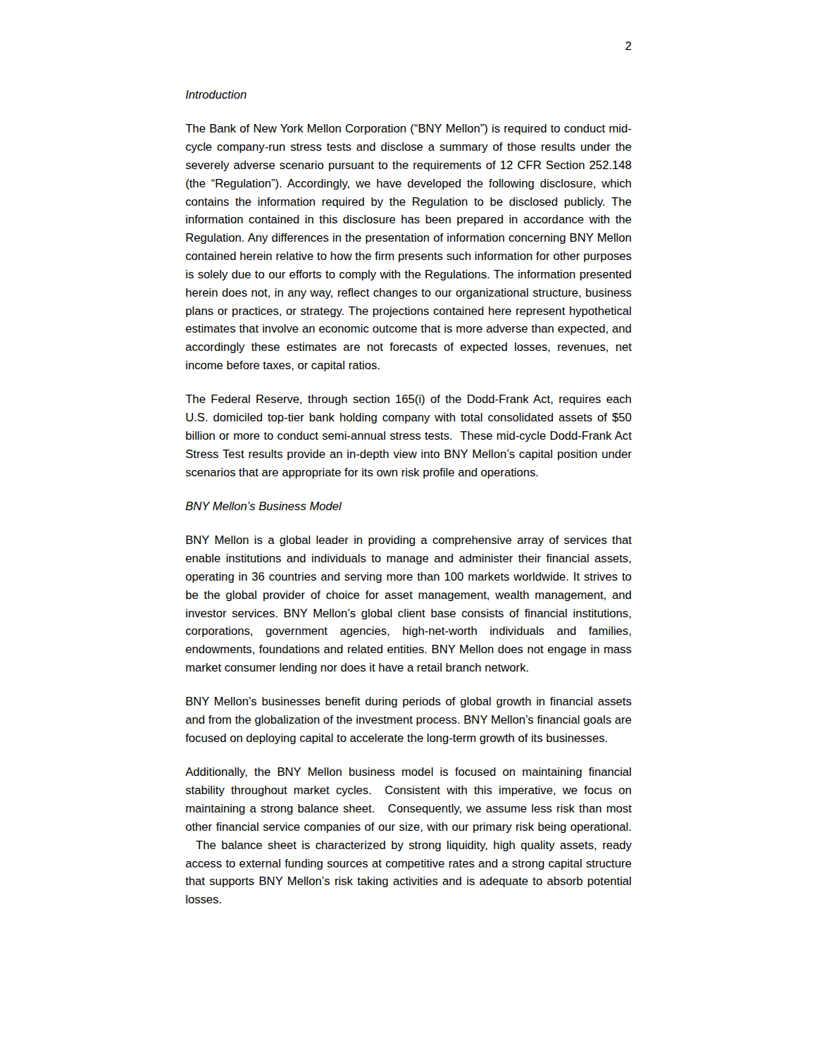2
Introduction
The Bank of New York Mellon Corporation (“BNY Mellon”) is required to conduct mid-cycle company-run stress tests and disclose a summary of those results under the severely adverse scenario pursuant to the requirements of 12 CFR Section 252.148 (the “Regulation”). Accordingly, we have developed the following disclosure, which contains the information required by the Regulation to be disclosed publicly. The information contained in this disclosure has been prepared in accordance with the Regulation. Any differences in the presentation of information concerning BNY Mellon contained herein relative to how the firm presents such information for other purposes is solely due to our efforts to comply with the Regulations. The information presented herein does not, in any way, reflect changes to our organizational structure, business plans or practices, or strategy. The projections contained here represent hypothetical estimates that involve an economic outcome that is more adverse than expected, and accordingly these estimates are not forecasts of expected losses, revenues, net income before taxes, or capital ratios.
The Federal Reserve, through section 165(i) of the Dodd-Frank Act, requires each U.S. domiciled top-tier bank holding company with total consolidated assets of $50 billion or more to conduct semi-annual stress tests. These mid-cycle Dodd-Frank Act Stress Test results provide an in-depth view into BNY Mellon’s capital position under scenarios that are appropriate for its own risk profile and operations.
BNY Mellon’s Business Model
BNY Mellon is a global leader in providing a comprehensive array of services that enable institutions and individuals to manage and administer their financial assets, operating in 36 countries and serving more than 100 markets worldwide. It strives to be the global provider of choice for asset management, wealth management, and investor services. BNY Mellon’s global client base consists of financial institutions, corporations, government agencies, high-net-worth individuals and families, endowments, foundations and related entities. BNY Mellon does not engage in mass market consumer lending nor does it have a retail branch network.
BNY Mellon’s businesses benefit during periods of global growth in financial assets and from the globalization of the investment process. BNY Mellon’s financial goals are focused on deploying capital to accelerate the long-term growth of its businesses.
Additionally, the BNY Mellon business model is focused on maintaining financial stability throughout market cycles. Consistent with this imperative, we focus on maintaining a strong balance sheet. Consequently, we assume less risk than most other financial service companies of our size, with our primary risk being operational. The balance sheet is characterized by strong liquidity, high quality assets, ready access to external funding sources at competitive rates and a strong capital structure that supports BNY Mellon’s risk taking activities and is adequate to absorb potential losses.